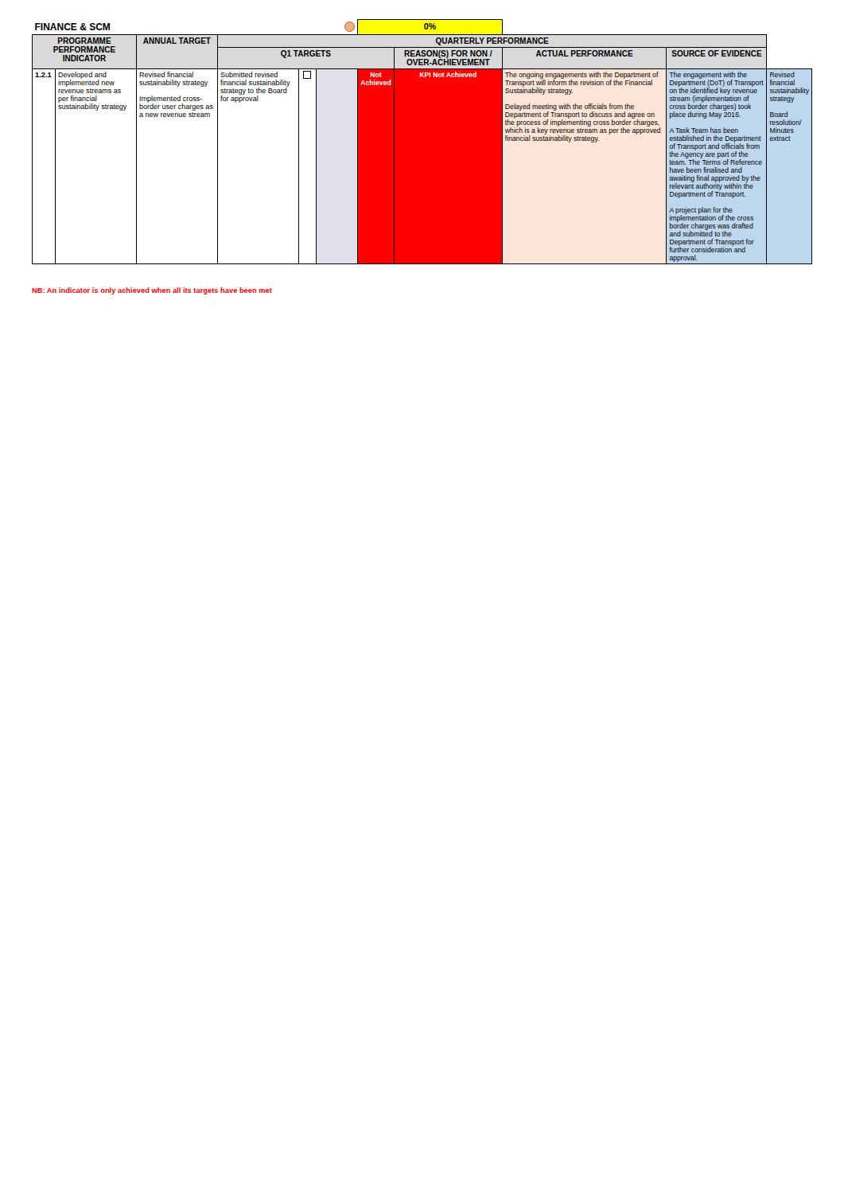| FINANCE & SCM | | | 0% | | |
| PROGRAMME PERFORMANCE INDICATOR | ANNUAL TARGET | QUARTERLY PERFORMANCE |
| Q1 TARGETS | REASON(S) FOR NON / OVER-ACHIEVEMENT | ACTUAL PERFORMANCE | SOURCE OF EVIDENCE |
| 1.2.1 | Developed and implemented new revenue streams as per financial sustainability strategy | Revised financial sustainability strategy Implemented cross-border user charges as a new revenue stream | Submitted revised financial sustainability strategy to the Board for approval | | | Not Achieved | KPI Not Achieved | The ongoing engagements with the Department of Transport will inform the revision of the Financial Sustainability strategy. Delayed meeting with the officials from the Department of Transport to discuss and agree on the process of implementing cross border charges, which is a key revenue stream as per the approved financial sustainability strategy. | The engagement with the Department (DoT) of Transport on the identified key revenue stream (implementation of cross border charges) took place during May 2016. A Task Team has been established in the Department of Transport and officials from the Agency are part of the team. The Terms of Reference have been finalised and awaiting final approved by the relevant authority within the Department of Transport. A project plan for the implementation of the cross border charges was drafted and submitted to the Department of Transport for further consideration and approval. | Revised financial sustainability strategy Board resolution/ Minutes extract |
NB: An indicator is only achieved when all its targets have been met